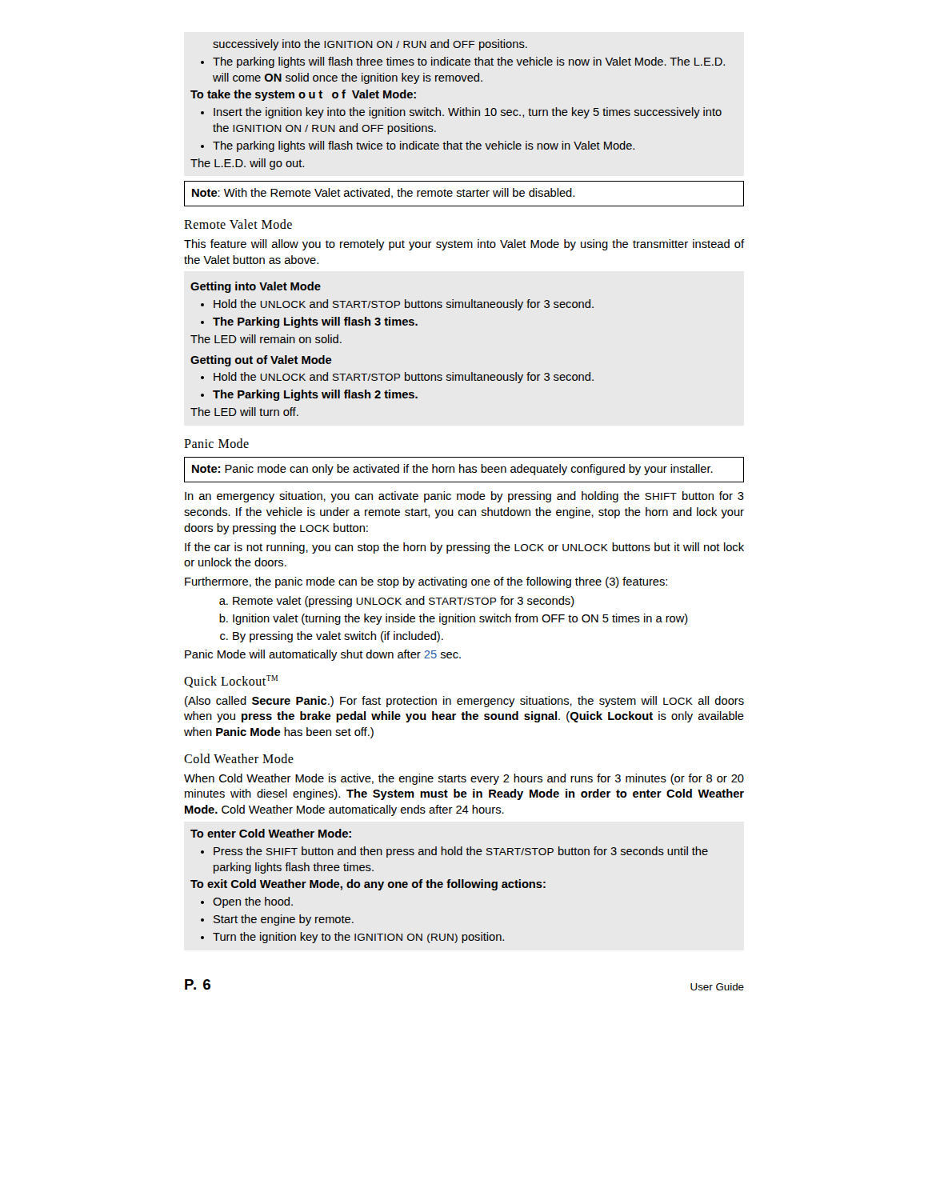successively into the IGNITION ON / RUN and OFF positions.
The parking lights will flash three times to indicate that the vehicle is now in Valet Mode. The L.E.D. will come ON solid once the ignition key is removed.
To take the system out of Valet Mode:
Insert the ignition key into the ignition switch. Within 10 sec., turn the key 5 times successively into the IGNITION ON / RUN and OFF positions.
The parking lights will flash twice to indicate that the vehicle is now in Valet Mode.
The L.E.D. will go out.
Note: With the Remote Valet activated, the remote starter will be disabled.
Remote Valet Mode
This feature will allow you to remotely put your system into Valet Mode by using the transmitter instead of the Valet button as above.
Getting into Valet Mode
Hold the UNLOCK and START/STOP buttons simultaneously for 3 second.
The Parking Lights will flash 3 times.
The LED will remain on solid.
Getting out of Valet Mode
Hold the UNLOCK and START/STOP buttons simultaneously for 3 second.
The Parking Lights will flash 2 times.
The LED will turn off.
Panic Mode
Note: Panic mode can only be activated if the horn has been adequately configured by your installer.
In an emergency situation, you can activate panic mode by pressing and holding the SHIFT button for 3 seconds. If the vehicle is under a remote start, you can shutdown the engine, stop the horn and lock your doors by pressing the LOCK button:
If the car is not running, you can stop the horn by pressing the LOCK or UNLOCK buttons but it will not lock or unlock the doors.
Furthermore, the panic mode can be stop by activating one of the following three (3) features:
Remote valet (pressing UNLOCK and START/STOP for 3 seconds)
Ignition valet (turning the key inside the ignition switch from OFF to ON 5 times in a row)
By pressing the valet switch (if included).
Panic Mode will automatically shut down after 25 sec.
Quick LockoutTM
(Also called Secure Panic.) For fast protection in emergency situations, the system will LOCK all doors when you press the brake pedal while you hear the sound signal. (Quick Lockout is only available when Panic Mode has been set off.)
Cold Weather Mode
When Cold Weather Mode is active, the engine starts every 2 hours and runs for 3 minutes (or for 8 or 20 minutes with diesel engines). The System must be in Ready Mode in order to enter Cold Weather Mode. Cold Weather Mode automatically ends after 24 hours.
To enter Cold Weather Mode:
Press the SHIFT button and then press and hold the START/STOP button for 3 seconds until the parking lights flash three times.
To exit Cold Weather Mode, do any one of the following actions:
Open the hood.
Start the engine by remote.
Turn the ignition key to the IGNITION ON (RUN) position.
P. 6 User Guide